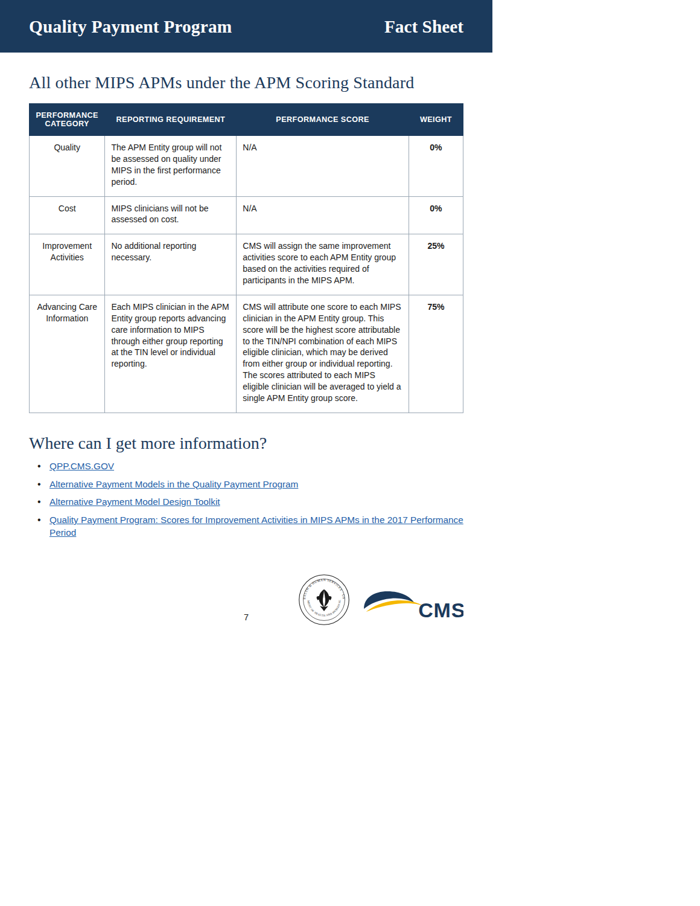Quality Payment Program
Fact Sheet
All other MIPS APMs under the APM Scoring Standard
| PERFORMANCE CATEGORY | REPORTING REQUIREMENT | PERFORMANCE SCORE | WEIGHT |
| --- | --- | --- | --- |
| Quality | The APM Entity group will not be assessed on quality under MIPS in the first performance period. | N/A | 0% |
| Cost | MIPS clinicians will not be assessed on cost. | N/A | 0% |
| Improvement Activities | No additional reporting necessary. | CMS will assign the same improvement activities score to each APM Entity group based on the activities required of participants in the MIPS APM. | 25% |
| Advancing Care Information | Each MIPS clinician in the APM Entity group reports advancing care information to MIPS through either group reporting at the TIN level or individual reporting. | CMS will attribute one score to each MIPS clinician in the APM Entity group. This score will be the highest score attributable to the TIN/NPI combination of each MIPS eligible clinician, which may be derived from either group or individual reporting. The scores attributed to each MIPS eligible clinician will be averaged to yield a single APM Entity group score. | 75% |
Where can I get more information?
QPP.CMS.GOV
Alternative Payment Models in the Quality Payment Program
Alternative Payment Model Design Toolkit
Quality Payment Program: Scores for Improvement Activities in MIPS APMs in the 2017 Performance Period
7
HEALTH & HUMAN SERVICES · USA DEPARTMENT OF HEALTH AND HUMAN SERVICES
CMS